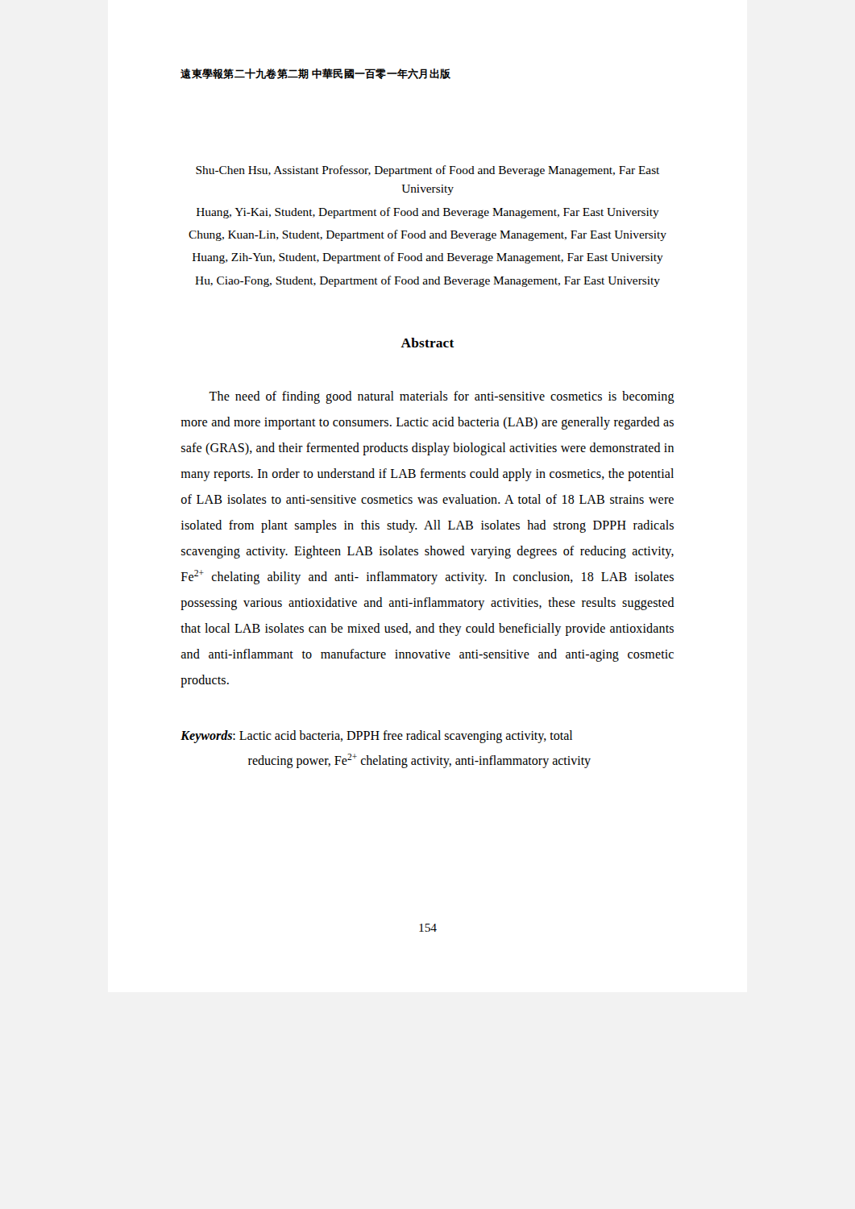遠東學報第二十九卷第二期 中華民國一百零一年六月出版
Shu-Chen Hsu, Assistant Professor, Department of Food and Beverage Management, Far East University
Huang, Yi-Kai, Student, Department of Food and Beverage Management, Far East University
Chung, Kuan-Lin, Student, Department of Food and Beverage Management, Far East University
Huang, Zih-Yun, Student, Department of Food and Beverage Management, Far East University
Hu, Ciao-Fong, Student, Department of Food and Beverage Management, Far East University
Abstract
The need of finding good natural materials for anti-sensitive cosmetics is becoming more and more important to consumers. Lactic acid bacteria (LAB) are generally regarded as safe (GRAS), and their fermented products display biological activities were demonstrated in many reports. In order to understand if LAB ferments could apply in cosmetics, the potential of LAB isolates to anti-sensitive cosmetics was evaluation. A total of 18 LAB strains were isolated from plant samples in this study. All LAB isolates had strong DPPH radicals scavenging activity. Eighteen LAB isolates showed varying degrees of reducing activity, Fe2+ chelating ability and anti- inflammatory activity. In conclusion, 18 LAB isolates possessing various antioxidative and anti-inflammatory activities, these results suggested that local LAB isolates can be mixed used, and they could beneficially provide antioxidants and anti-inflammant to manufacture innovative anti-sensitive and anti-aging cosmetic products.
Keywords: Lactic acid bacteria, DPPH free radical scavenging activity, total reducing power, Fe2+ chelating activity, anti-inflammatory activity
154